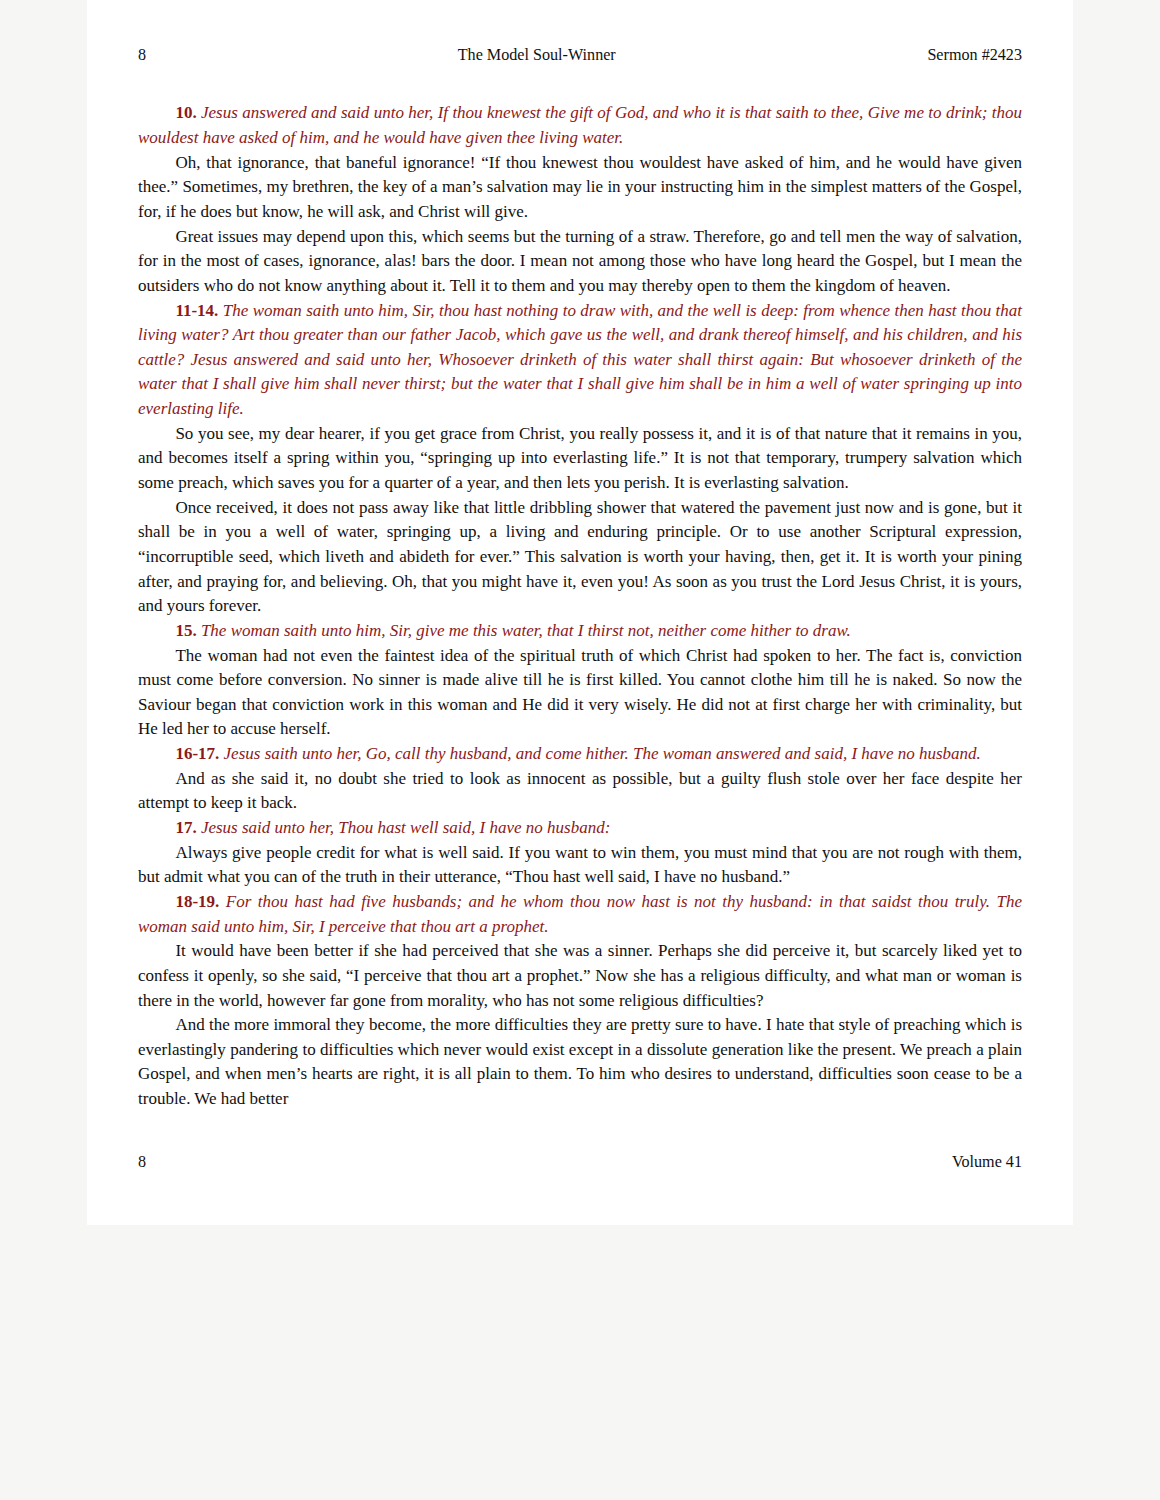8 The Model Soul-Winner Sermon #2423
10. Jesus answered and said unto her, If thou knewest the gift of God, and who it is that saith to thee, Give me to drink; thou wouldest have asked of him, and he would have given thee living water.
Oh, that ignorance, that baneful ignorance! “If thou knewest thou wouldest have asked of him, and he would have given thee.” Sometimes, my brethren, the key of a man’s salvation may lie in your instructing him in the simplest matters of the Gospel, for, if he does but know, he will ask, and Christ will give.
Great issues may depend upon this, which seems but the turning of a straw. Therefore, go and tell men the way of salvation, for in the most of cases, ignorance, alas! bars the door. I mean not among those who have long heard the Gospel, but I mean the outsiders who do not know anything about it. Tell it to them and you may thereby open to them the kingdom of heaven.
11-14. The woman saith unto him, Sir, thou hast nothing to draw with, and the well is deep: from whence then hast thou that living water? Art thou greater than our father Jacob, which gave us the well, and drank thereof himself, and his children, and his cattle? Jesus answered and said unto her, Whosoever drinketh of this water shall thirst again: But whosoever drinketh of the water that I shall give him shall never thirst; but the water that I shall give him shall be in him a well of water springing up into everlasting life.
So you see, my dear hearer, if you get grace from Christ, you really possess it, and it is of that nature that it remains in you, and becomes itself a spring within you, “springing up into everlasting life.” It is not that temporary, trumpery salvation which some preach, which saves you for a quarter of a year, and then lets you perish. It is everlasting salvation.
Once received, it does not pass away like that little dribbling shower that watered the pavement just now and is gone, but it shall be in you a well of water, springing up, a living and enduring principle. Or to use another Scriptural expression, “incorruptible seed, which liveth and abideth for ever.” This salvation is worth your having, then, get it. It is worth your pining after, and praying for, and believing. Oh, that you might have it, even you! As soon as you trust the Lord Jesus Christ, it is yours, and yours forever.
15. The woman saith unto him, Sir, give me this water, that I thirst not, neither come hither to draw.
The woman had not even the faintest idea of the spiritual truth of which Christ had spoken to her. The fact is, conviction must come before conversion. No sinner is made alive till he is first killed. You cannot clothe him till he is naked. So now the Saviour began that conviction work in this woman and He did it very wisely. He did not at first charge her with criminality, but He led her to accuse herself.
16-17. Jesus saith unto her, Go, call thy husband, and come hither. The woman answered and said, I have no husband.
And as she said it, no doubt she tried to look as innocent as possible, but a guilty flush stole over her face despite her attempt to keep it back.
17. Jesus said unto her, Thou hast well said, I have no husband:
Always give people credit for what is well said. If you want to win them, you must mind that you are not rough with them, but admit what you can of the truth in their utterance, “Thou hast well said, I have no husband.”
18-19. For thou hast had five husbands; and he whom thou now hast is not thy husband: in that saidst thou truly. The woman said unto him, Sir, I perceive that thou art a prophet.
It would have been better if she had perceived that she was a sinner. Perhaps she did perceive it, but scarcely liked yet to confess it openly, so she said, “I perceive that thou art a prophet.” Now she has a religious difficulty, and what man or woman is there in the world, however far gone from morality, who has not some religious difficulties?
And the more immoral they become, the more difficulties they are pretty sure to have. I hate that style of preaching which is everlastingly pandering to difficulties which never would exist except in a dissolute generation like the present. We preach a plain Gospel, and when men’s hearts are right, it is all plain to them. To him who desires to understand, difficulties soon cease to be a trouble. We had better
8 Volume 41